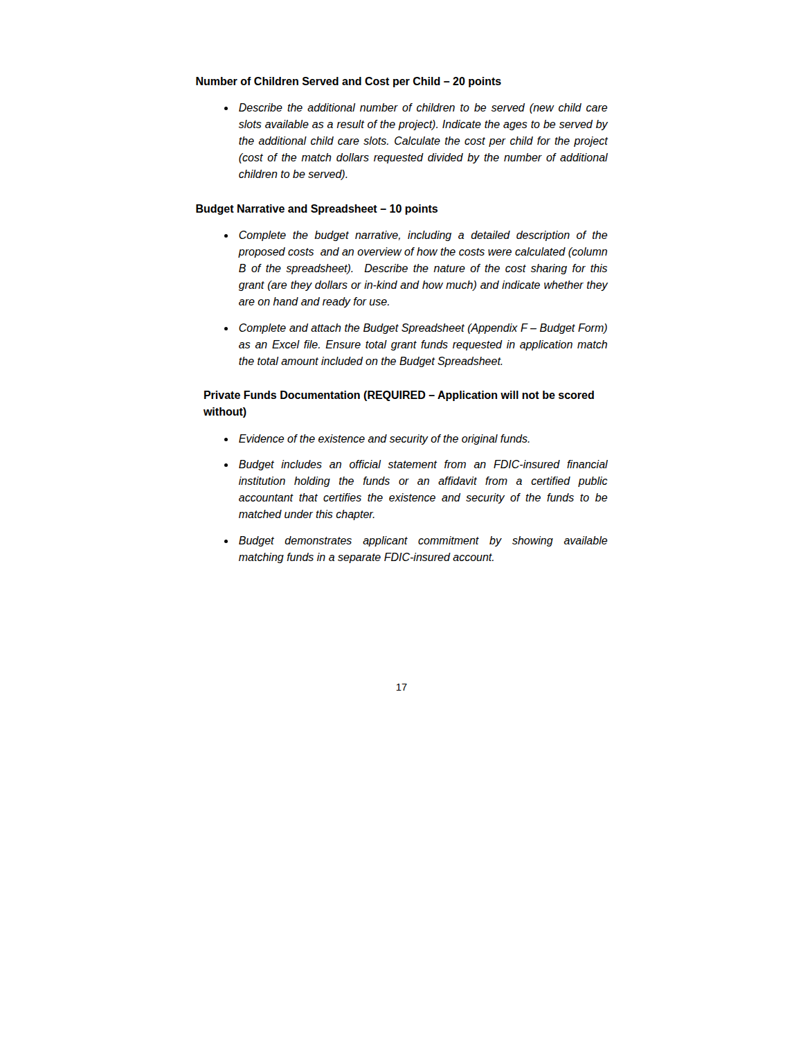Number of Children Served and Cost per Child – 20 points
Describe the additional number of children to be served (new child care slots available as a result of the project). Indicate the ages to be served by the additional child care slots. Calculate the cost per child for the project (cost of the match dollars requested divided by the number of additional children to be served).
Budget Narrative and Spreadsheet – 10 points
Complete the budget narrative, including a detailed description of the proposed costs and an overview of how the costs were calculated (column B of the spreadsheet). Describe the nature of the cost sharing for this grant (are they dollars or in-kind and how much) and indicate whether they are on hand and ready for use.
Complete and attach the Budget Spreadsheet (Appendix F – Budget Form) as an Excel file. Ensure total grant funds requested in application match the total amount included on the Budget Spreadsheet.
Private Funds Documentation (REQUIRED – Application will not be scored without)
Evidence of the existence and security of the original funds.
Budget includes an official statement from an FDIC-insured financial institution holding the funds or an affidavit from a certified public accountant that certifies the existence and security of the funds to be matched under this chapter.
Budget demonstrates applicant commitment by showing available matching funds in a separate FDIC-insured account.
17